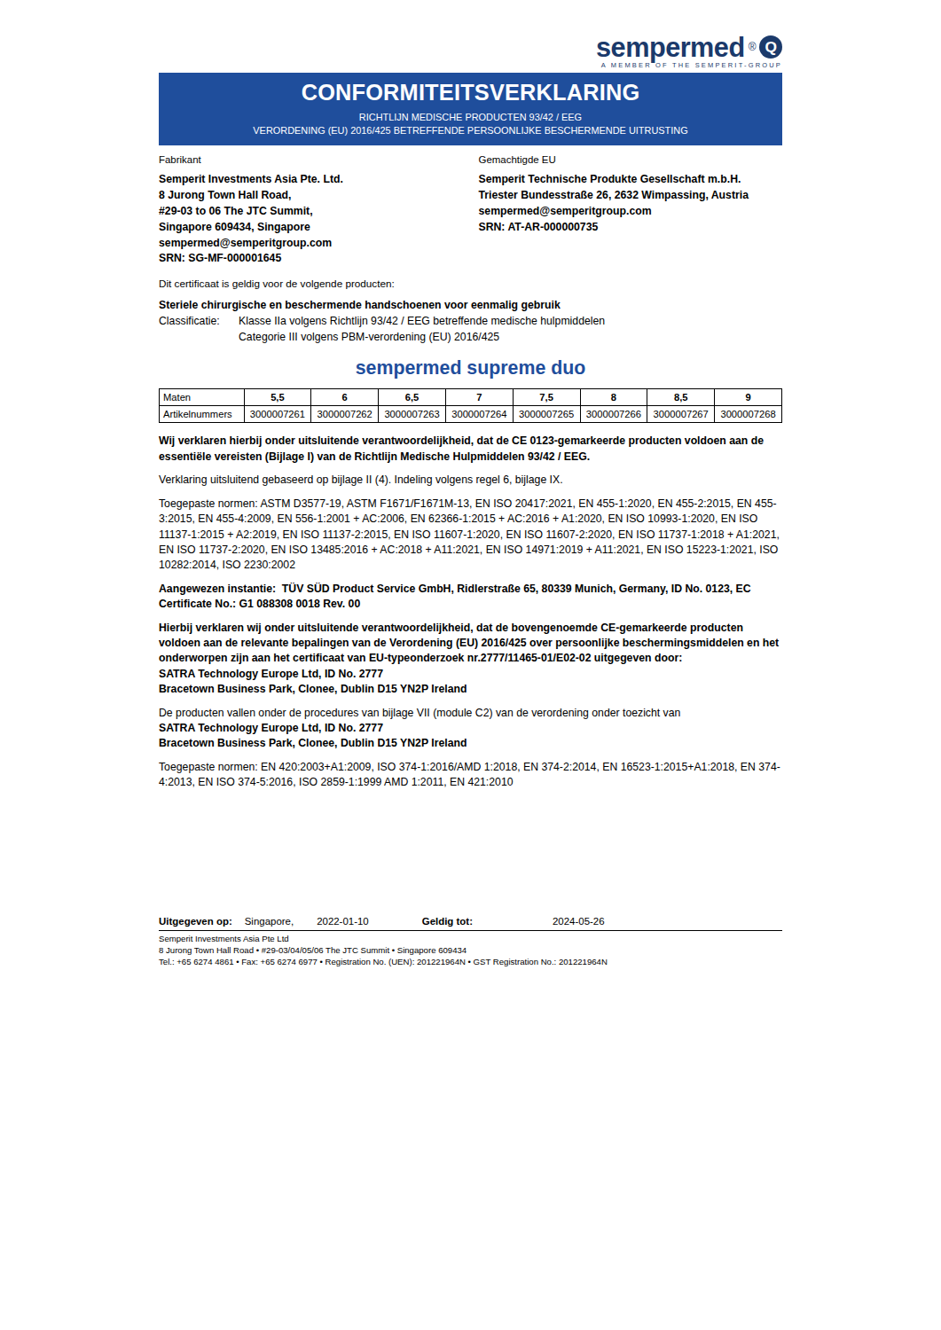sempermed® Q
A MEMBER OF THE SEMPERIT-GROUP
CONFORMITEITSVERKLARING
RICHTLIJN MEDISCHE PRODUCTEN 93/42 / EEG
VERORDENING (EU) 2016/425 BETREFFENDE PERSOONLIJKE BESCHERMENDE UITRUSTING
Fabrikant
Semperit Investments Asia Pte. Ltd.
8 Jurong Town Hall Road,
#29-03 to 06 The JTC Summit,
Singapore 609434, Singapore
sempermed@semperitgroup.com
SRN: SG-MF-000001645
Gemachtigde EU
Semperit Technische Produkte Gesellschaft m.b.H.
Triester Bundesstraße 26, 2632 Wimpassing, Austria
sempermed@semperitgroup.com
SRN: AT-AR-000000735
Dit certificaat is geldig voor de volgende producten:
Steriele chirurgische en beschermende handschoenen voor eenmalig gebruik
Classificatie:
Klasse IIa volgens Richtlijn 93/42 / EEG betreffende medische hulpmiddelen
Categorie III volgens PBM-verordening (EU) 2016/425
sempermed supreme duo
| Maten | 5,5 | 6 | 6,5 | 7 | 7,5 | 8 | 8,5 | 9 |
| --- | --- | --- | --- | --- | --- | --- | --- | --- |
| Artikelnummers | 3000007261 | 3000007262 | 3000007263 | 3000007264 | 3000007265 | 3000007266 | 3000007267 | 3000007268 |
Wij verklaren hierbij onder uitsluitende verantwoordelijkheid, dat de CE 0123-gemarkeerde producten voldoen aan de essentiële vereisten (Bijlage I) van de Richtlijn Medische Hulpmiddelen 93/42 / EEG.
Verklaring uitsluitend gebaseerd op bijlage II (4). Indeling volgens regel 6, bijlage IX.
Toegepaste normen: ASTM D3577-19, ASTM F1671/F1671M-13, EN ISO 20417:2021, EN 455-1:2020, EN 455-2:2015, EN 455-3:2015, EN 455-4:2009, EN 556-1:2001 + AC:2006, EN 62366-1:2015 + AC:2016 + A1:2020, EN ISO 10993-1:2020, EN ISO 11137-1:2015 + A2:2019, EN ISO 11137-2:2015, EN ISO 11607-1:2020, EN ISO 11607-2:2020, EN ISO 11737-1:2018 + A1:2021, EN ISO 11737-2:2020, EN ISO 13485:2016 + AC:2018 + A11:2021, EN ISO 14971:2019 + A11:2021, EN ISO 15223-1:2021, ISO 10282:2014, ISO 2230:2002
Aangewezen instantie: TÜV SÜD Product Service GmbH, Ridlerstraße 65, 80339 Munich, Germany, ID No. 0123, EC Certificate No.: G1 088308 0018 Rev. 00
Hierbij verklaren wij onder uitsluitende verantwoordelijkheid, dat de bovengenoemde CE-gemarkeerde producten voldoen aan de relevante bepalingen van de Verordening (EU) 2016/425 over persoonlijke beschermingsmiddelen en het onderworpen zijn aan het certificaat van EU-typeonderzoek nr.2777/11465-01/E02-02 uitgegeven door:
SATRA Technology Europe Ltd, ID No. 2777
Bracetown Business Park, Clonee, Dublin D15 YN2P Ireland
De producten vallen onder de procedures van bijlage VII (module C2) van de verordening onder toezicht van
SATRA Technology Europe Ltd, ID No. 2777
Bracetown Business Park, Clonee, Dublin D15 YN2P Ireland
Toegepaste normen: EN 420:2003+A1:2009, ISO 374-1:2016/AMD 1:2018, EN 374-2:2014, EN 16523-1:2015+A1:2018, EN 374-4:2013, EN ISO 374-5:2016, ISO 2859-1:1999 AMD 1:2011, EN 421:2010
Uitgegeven op: Singapore, 2022-01-10 Geldig tot: 2024-05-26
Semperit Investments Asia Pte Ltd
8 Jurong Town Hall Road • #29-03/04/05/06 The JTC Summit • Singapore 609434
Tel.: +65 6274 4861 • Fax: +65 6274 6977 • Registration No. (UEN): 201221964N • GST Registration No.: 201221964N